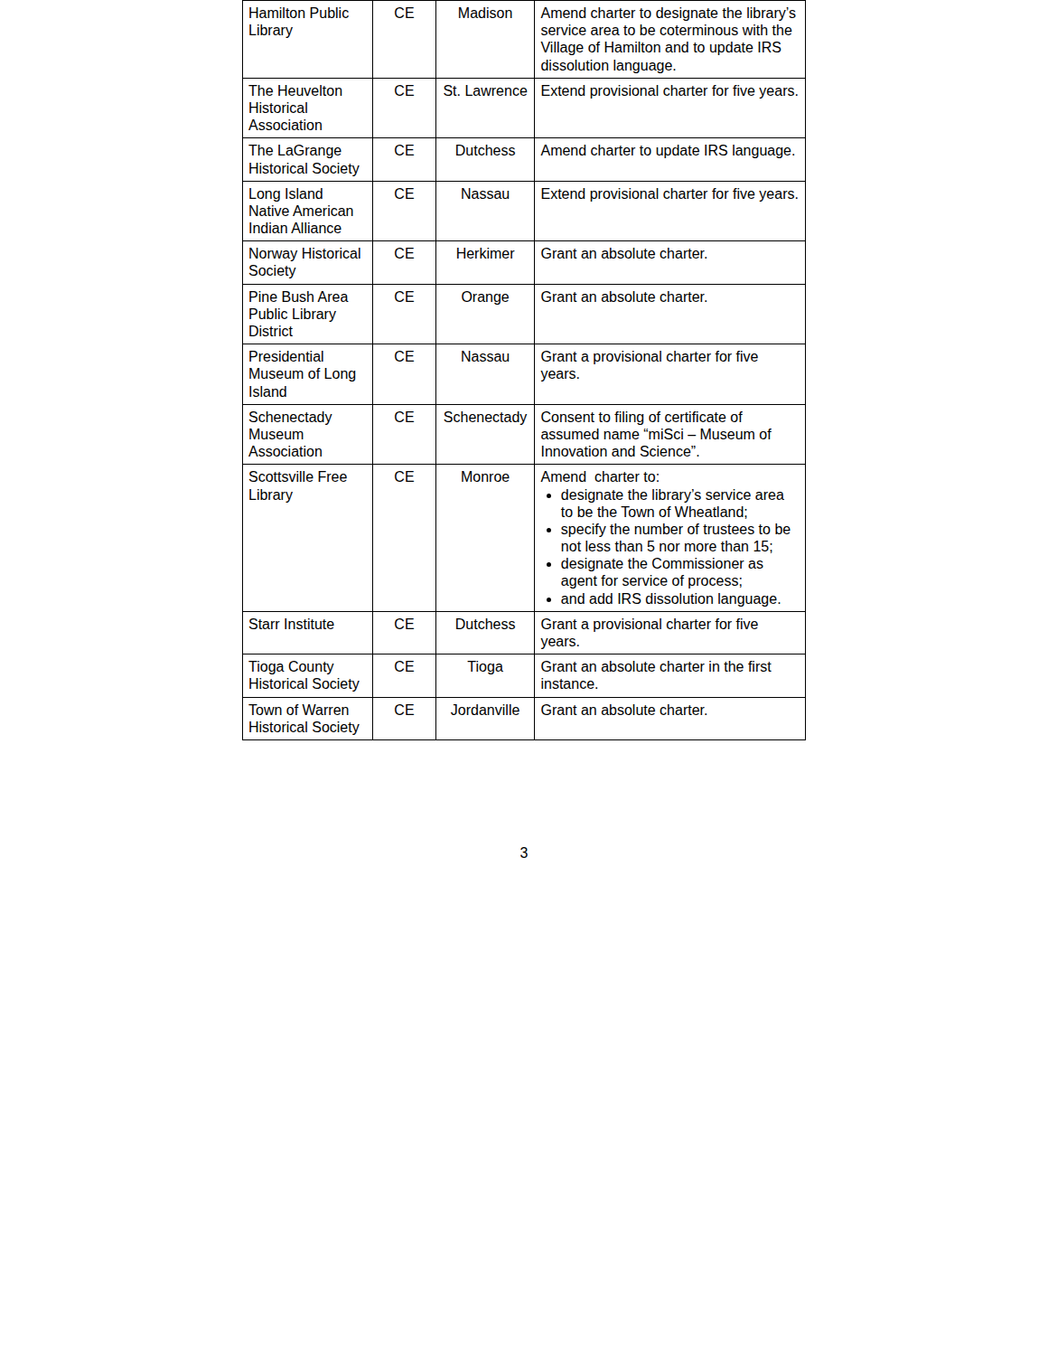| Hamilton Public Library | CE | Madison | Amend charter to designate the library’s service area to be coterminous with the Village of Hamilton and to update IRS dissolution language. |
| The Heuvelton Historical Association | CE | St. Lawrence | Extend provisional charter for five years. |
| The LaGrange Historical Society | CE | Dutchess | Amend charter to update IRS language. |
| Long Island Native American Indian Alliance | CE | Nassau | Extend provisional charter for five years. |
| Norway Historical Society | CE | Herkimer | Grant an absolute charter. |
| Pine Bush Area Public Library District | CE | Orange | Grant an absolute charter. |
| Presidential Museum of Long Island | CE | Nassau | Grant a provisional charter for five years. |
| Schenectady Museum Association | CE | Schenectady | Consent to filing of certificate of assumed name “miSci – Museum of Innovation and Science”. |
| Scottsville Free Library | CE | Monroe | Amend charter to: designate the library’s service area to be the Town of Wheatland; specify the number of trustees to be not less than 5 nor more than 15; designate the Commissioner as agent for service of process; and add IRS dissolution language. |
| Starr Institute | CE | Dutchess | Grant a provisional charter for five years. |
| Tioga County Historical Society | CE | Tioga | Grant an absolute charter in the first instance. |
| Town of Warren Historical Society | CE | Jordanville | Grant an absolute charter. |
3